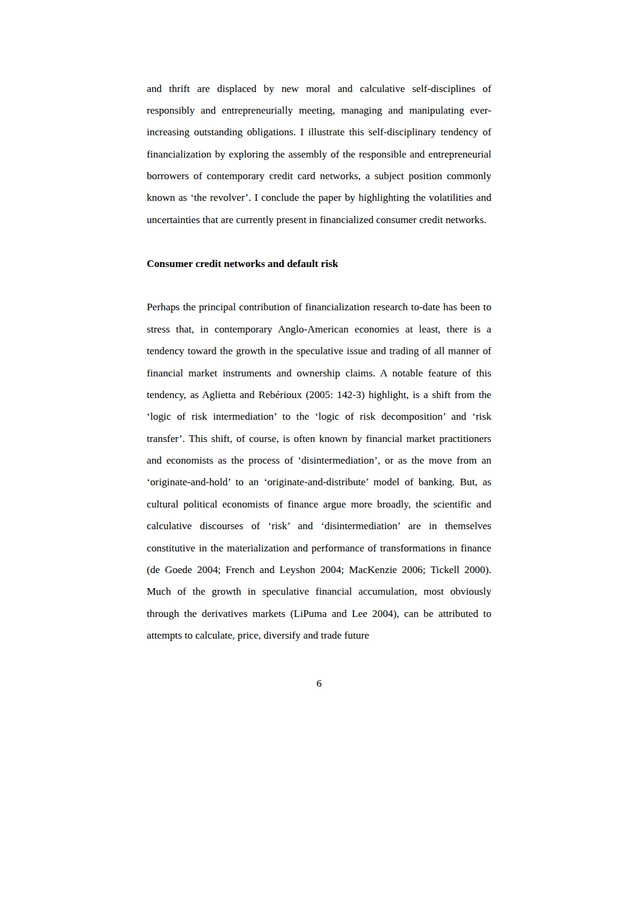and thrift are displaced by new moral and calculative self-disciplines of responsibly and entrepreneurially meeting, managing and manipulating ever-increasing outstanding obligations. I illustrate this self-disciplinary tendency of financialization by exploring the assembly of the responsible and entrepreneurial borrowers of contemporary credit card networks, a subject position commonly known as ‘the revolver’. I conclude the paper by highlighting the volatilities and uncertainties that are currently present in financialized consumer credit networks.
Consumer credit networks and default risk
Perhaps the principal contribution of financialization research to-date has been to stress that, in contemporary Anglo-American economies at least, there is a tendency toward the growth in the speculative issue and trading of all manner of financial market instruments and ownership claims. A notable feature of this tendency, as Aglietta and Rebérioux (2005: 142-3) highlight, is a shift from the ‘logic of risk intermediation’ to the ‘logic of risk decomposition’ and ‘risk transfer’. This shift, of course, is often known by financial market practitioners and economists as the process of ‘disintermediation’, or as the move from an ‘originate-and-hold’ to an ‘originate-and-distribute’ model of banking. But, as cultural political economists of finance argue more broadly, the scientific and calculative discourses of ‘risk’ and ‘disintermediation’ are in themselves constitutive in the materialization and performance of transformations in finance (de Goede 2004; French and Leyshon 2004; MacKenzie 2006; Tickell 2000). Much of the growth in speculative financial accumulation, most obviously through the derivatives markets (LiPuma and Lee 2004), can be attributed to attempts to calculate, price, diversify and trade future
6